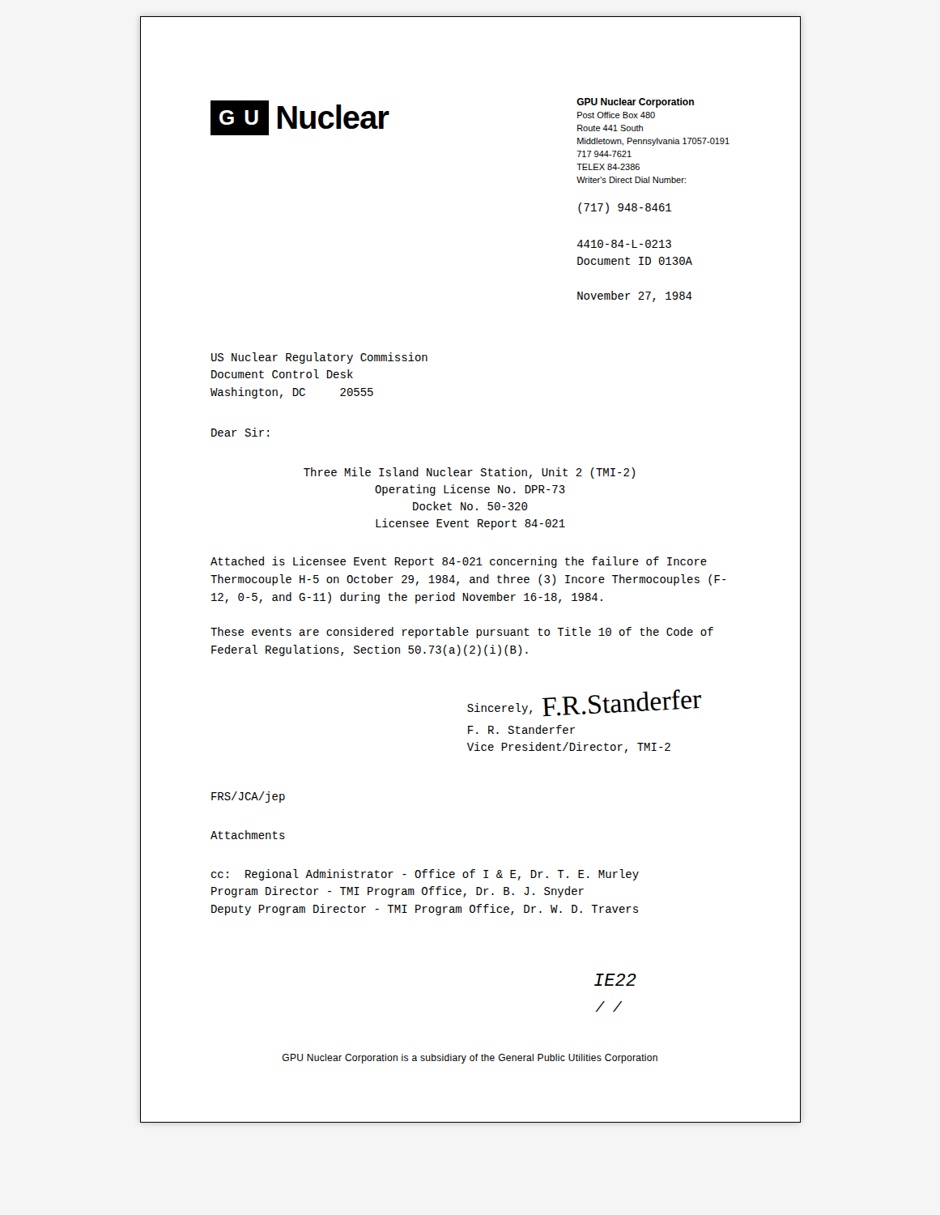G U Nuclear
GPU Nuclear Corporation
Post Office Box 480
Route 441 South
Middletown, Pennsylvania 17057-0191
717 944-7621
TELEX 84-2386
Writer's Direct Dial Number:
(717) 948-8461
4410-84-L-0213
Document ID 0130A
November 27, 1984
US Nuclear Regulatory Commission
Document Control Desk
Washington, DC 20555
Dear Sir:
Three Mile Island Nuclear Station, Unit 2 (TMI-2)
Operating License No. DPR-73
Docket No. 50-320
Licensee Event Report 84-021
Attached is Licensee Event Report 84-021 concerning the failure of Incore Thermocouple H-5 on October 29, 1984, and three (3) Incore Thermocouples (F-12, 0-5, and G-11) during the period November 16-18, 1984.
These events are considered reportable pursuant to Title 10 of the Code of Federal Regulations, Section 50.73(a)(2)(i)(B).
Sincerely,
F.R.Standerfer
F. R. Standerfer
Vice President/Director, TMI-2
FRS/JCA/jep
Attachments
cc: Regional Administrator - Office of I & E, Dr. T. E. Murley
Program Director - TMI Program Office, Dr. B. J. Snyder
Deputy Program Director - TMI Program Office, Dr. W. D. Travers
IE22 / /
GPU Nuclear Corporation is a subsidiary of the General Public Utilities Corporation